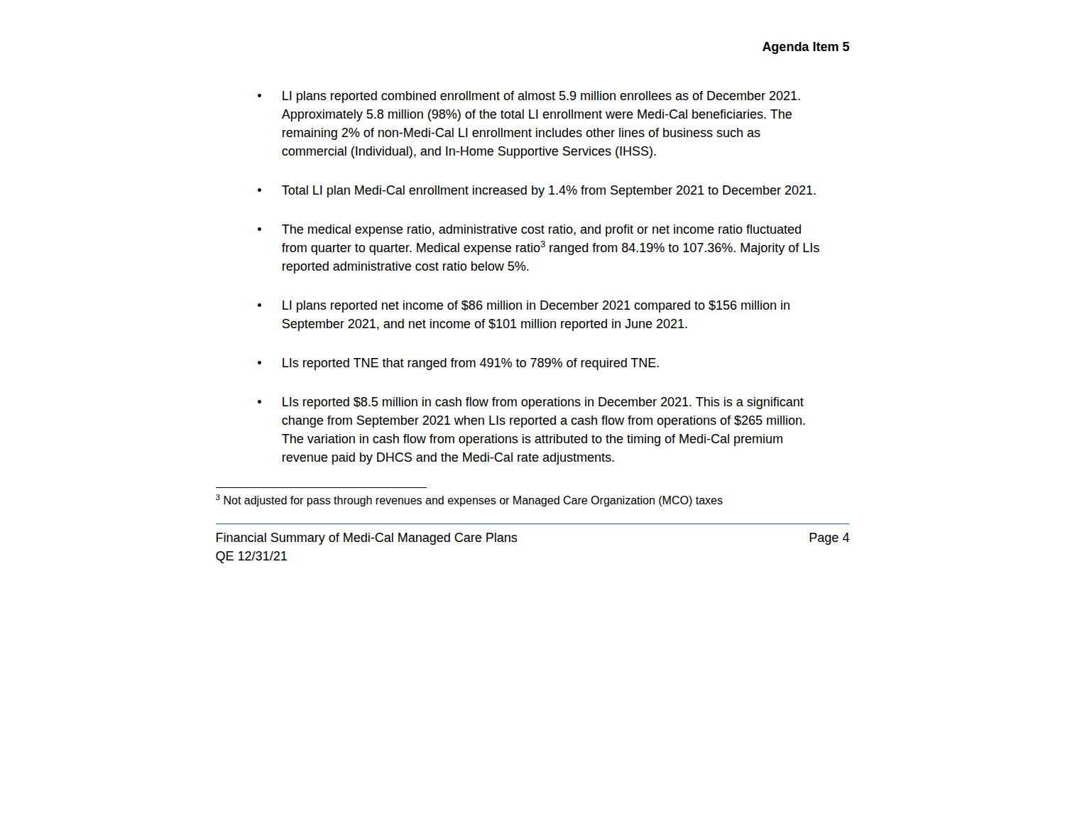Agenda Item 5
LI plans reported combined enrollment of almost 5.9 million enrollees as of December 2021. Approximately 5.8 million (98%) of the total LI enrollment were Medi-Cal beneficiaries. The remaining 2% of non-Medi-Cal LI enrollment includes other lines of business such as commercial (Individual), and In-Home Supportive Services (IHSS).
Total LI plan Medi-Cal enrollment increased by 1.4% from September 2021 to December 2021.
The medical expense ratio, administrative cost ratio, and profit or net income ratio fluctuated from quarter to quarter. Medical expense ratio3 ranged from 84.19% to 107.36%. Majority of LIs reported administrative cost ratio below 5%.
LI plans reported net income of $86 million in December 2021 compared to $156 million in September 2021, and net income of $101 million reported in June 2021.
LIs reported TNE that ranged from 491% to 789% of required TNE.
LIs reported $8.5 million in cash flow from operations in December 2021. This is a significant change from September 2021 when LIs reported a cash flow from operations of $265 million. The variation in cash flow from operations is attributed to the timing of Medi-Cal premium revenue paid by DHCS and the Medi-Cal rate adjustments.
3 Not adjusted for pass through revenues and expenses or Managed Care Organization (MCO) taxes
Financial Summary of Medi-Cal Managed Care Plans
QE 12/31/21
Page 4